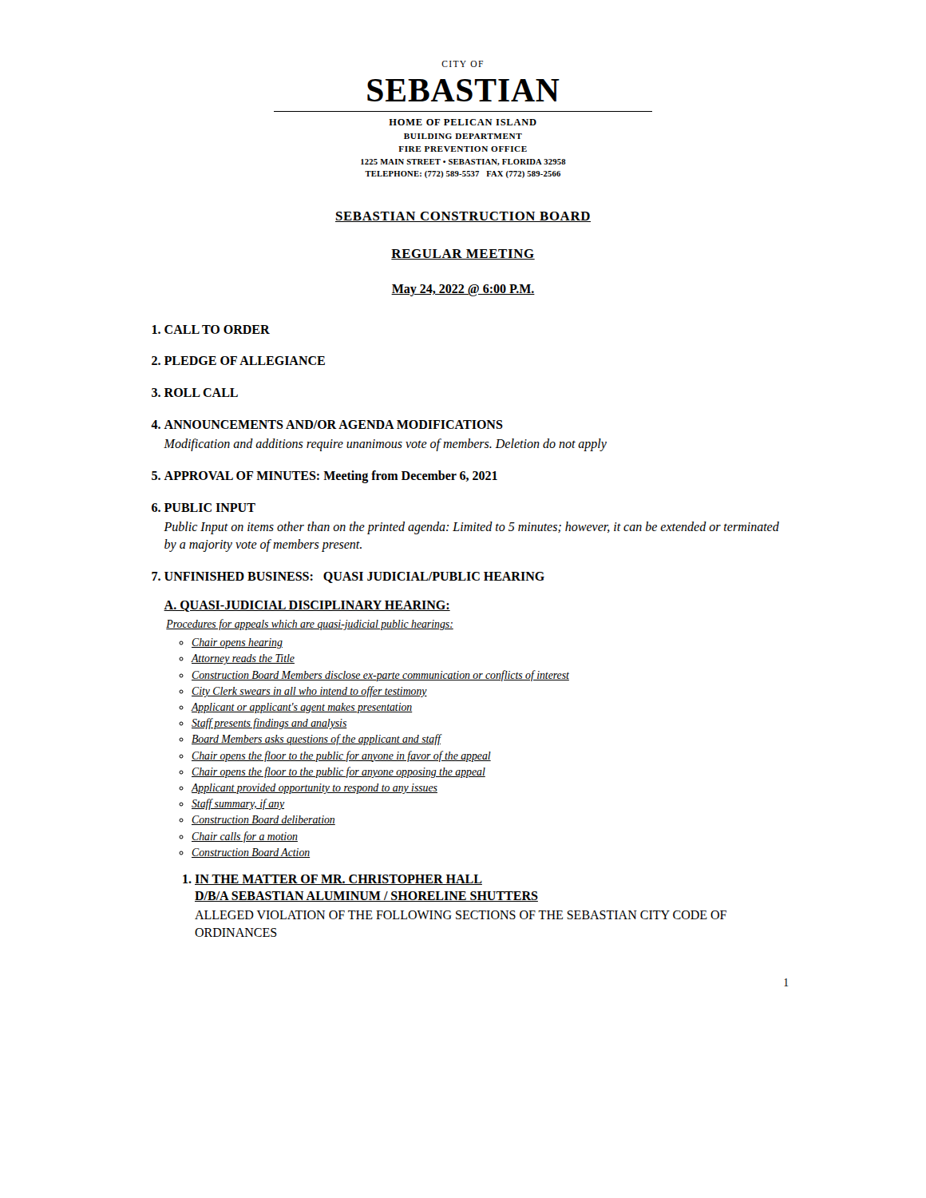CITY OF
SEBASTIAN
HOME OF PELICAN ISLAND
BUILDING DEPARTMENT
FIRE PREVENTION OFFICE
1225 MAIN STREET • SEBASTIAN, FLORIDA 32958
TELEPHONE: (772) 589-5537 FAX (772) 589-2566
SEBASTIAN CONSTRUCTION BOARD
REGULAR MEETING
May 24, 2022 @ 6:00 P.M.
Call to Order
Pledge of Allegiance
Roll Call
Announcements and/or Agenda Modifications Modification and additions require unanimous vote of members. Deletion do not apply
Approval of Minutes: Meeting from December 6, 2021
Public Input Public Input on items other than on the printed agenda: Limited to 5 minutes; however, it can be extended or terminated by a majority vote of members present.
Unfinished Business: Quasi Judicial/Public Hearing A. QUASI-JUDICIAL DISCIPLINARY HEARING:
Procedures for appeals which are quasi-judicial public hearings:
Chair opens hearing
Attorney reads the Title
Construction Board Members disclose ex-parte communication or conflicts of interest
City Clerk swears in all who intend to offer testimony
Applicant or applicant's agent makes presentation
Staff presents findings and analysis
Board Members asks questions of the applicant and staff
Chair opens the floor to the public for anyone in favor of the appeal
Chair opens the floor to the public for anyone opposing the appeal
Applicant provided opportunity to respond to any issues
Staff summary, if any
Construction Board deliberation
Chair calls for a motion
Construction Board Action
IN THE MATTER OF MR. CHRISTOPHER HALL D/B/A SEBASTIAN ALUMINUM / SHORELINE SHUTTERS Alleged violation of the following sections of the Sebastian City Code of Ordinances
1